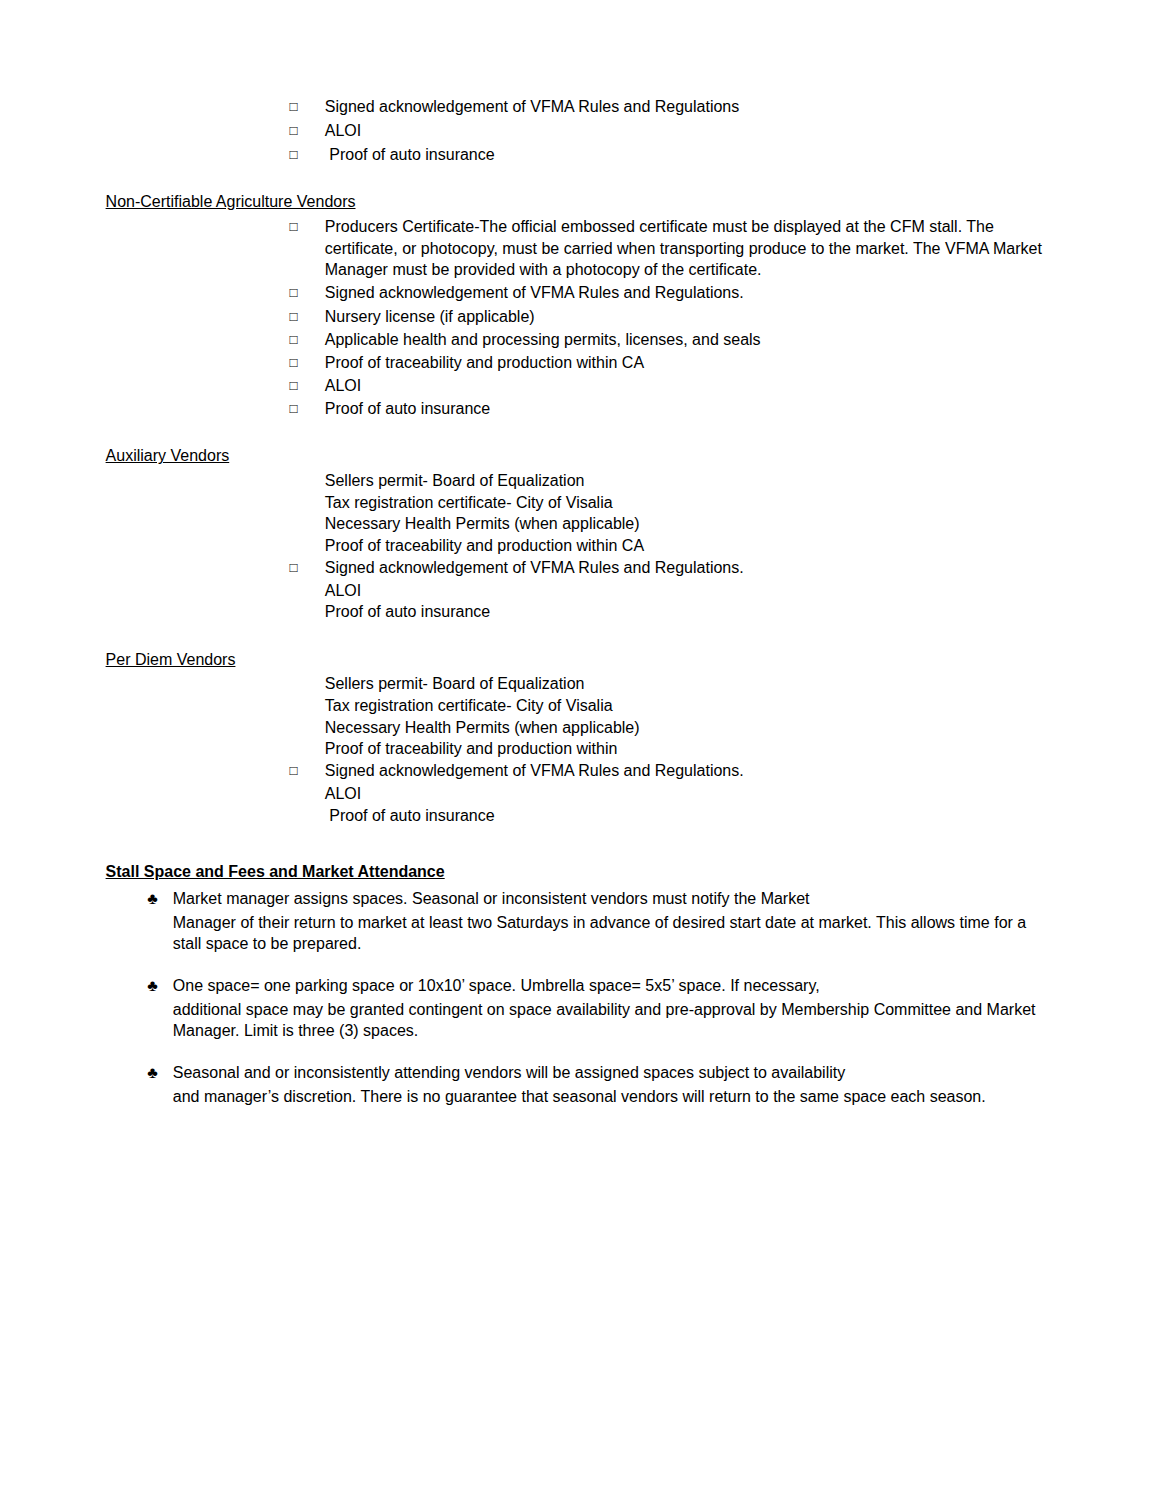Signed acknowledgement of VFMA Rules and Regulations
ALOI
Proof of auto insurance
Non-Certifiable Agriculture Vendors
Producers Certificate-The official embossed certificate must be displayed at the CFM stall. The certificate, or photocopy, must be carried when transporting produce to the market. The VFMA Market Manager must be provided with a photocopy of the certificate.
Signed acknowledgement of VFMA Rules and Regulations.
Nursery license (if applicable)
Applicable health and processing permits, licenses, and seals
Proof of traceability and production within CA
ALOI
Proof of auto insurance
Auxiliary Vendors
Sellers permit- Board of Equalization
Tax registration certificate- City of Visalia
Necessary Health Permits (when applicable)
Proof of traceability and production within CA
Signed acknowledgement of VFMA Rules and Regulations.
ALOI
Proof of auto insurance
Per Diem Vendors
Sellers permit- Board of Equalization
Tax registration certificate- City of Visalia
Necessary Health Permits (when applicable)
Proof of traceability and production within
Signed acknowledgement of VFMA Rules and Regulations.
ALOI
Proof of auto insurance
Stall Space and Fees and Market Attendance
Market manager assigns spaces. Seasonal or inconsistent vendors must notify the Market
Manager of their return to market at least two Saturdays in advance of desired start date at market. This allows time for a stall space to be prepared.
One space= one parking space or 10x10’ space. Umbrella space= 5x5’ space. If necessary,
additional space may be granted contingent on space availability and pre-approval by Membership Committee and Market Manager. Limit is three (3) spaces.
Seasonal and or inconsistently attending vendors will be assigned spaces subject to availability
and manager’s discretion. There is no guarantee that seasonal vendors will return to the same space each season.